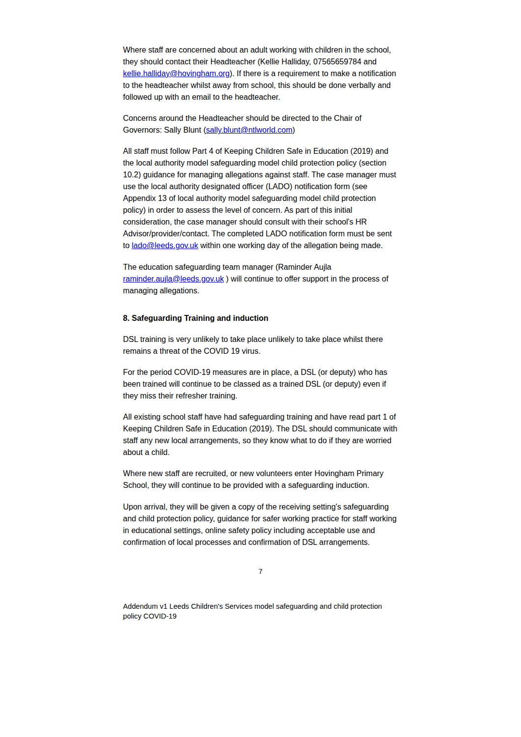Where staff are concerned about an adult working with children in the school, they should contact their Headteacher (Kellie Halliday, 07565659784 and kellie.halliday@hovingham.org). If there is a requirement to make a notification to the headteacher whilst away from school, this should be done verbally and followed up with an email to the headteacher.
Concerns around the Headteacher should be directed to the Chair of Governors: Sally Blunt (sally.blunt@ntlworld.com)
All staff must follow Part 4 of Keeping Children Safe in Education (2019) and the local authority model safeguarding model child protection policy (section 10.2) guidance for managing allegations against staff. The case manager must use the local authority designated officer (LADO) notification form (see Appendix 13 of local authority model safeguarding model child protection policy) in order to assess the level of concern. As part of this initial consideration, the case manager should consult with their school's HR Advisor/provider/contact. The completed LADO notification form must be sent to lado@leeds.gov.uk within one working day of the allegation being made.
The education safeguarding team manager (Raminder Aujla raminder.aujla@leeds.gov.uk ) will continue to offer support in the process of managing allegations.
8. Safeguarding Training and induction
DSL training is very unlikely to take place unlikely to take place whilst there remains a threat of the COVID 19 virus.
For the period COVID-19 measures are in place, a DSL (or deputy) who has been trained will continue to be classed as a trained DSL (or deputy) even if they miss their refresher training.
All existing school staff have had safeguarding training and have read part 1 of Keeping Children Safe in Education (2019). The DSL should communicate with staff any new local arrangements, so they know what to do if they are worried about a child.
Where new staff are recruited, or new volunteers enter Hovingham Primary School, they will continue to be provided with a safeguarding induction.
Upon arrival, they will be given a copy of the receiving setting's safeguarding and child protection policy, guidance for safer working practice for staff working in educational settings, online safety policy including acceptable use and confirmation of local processes and confirmation of DSL arrangements.
7
Addendum v1 Leeds Children's Services model safeguarding and child protection policy COVID-19